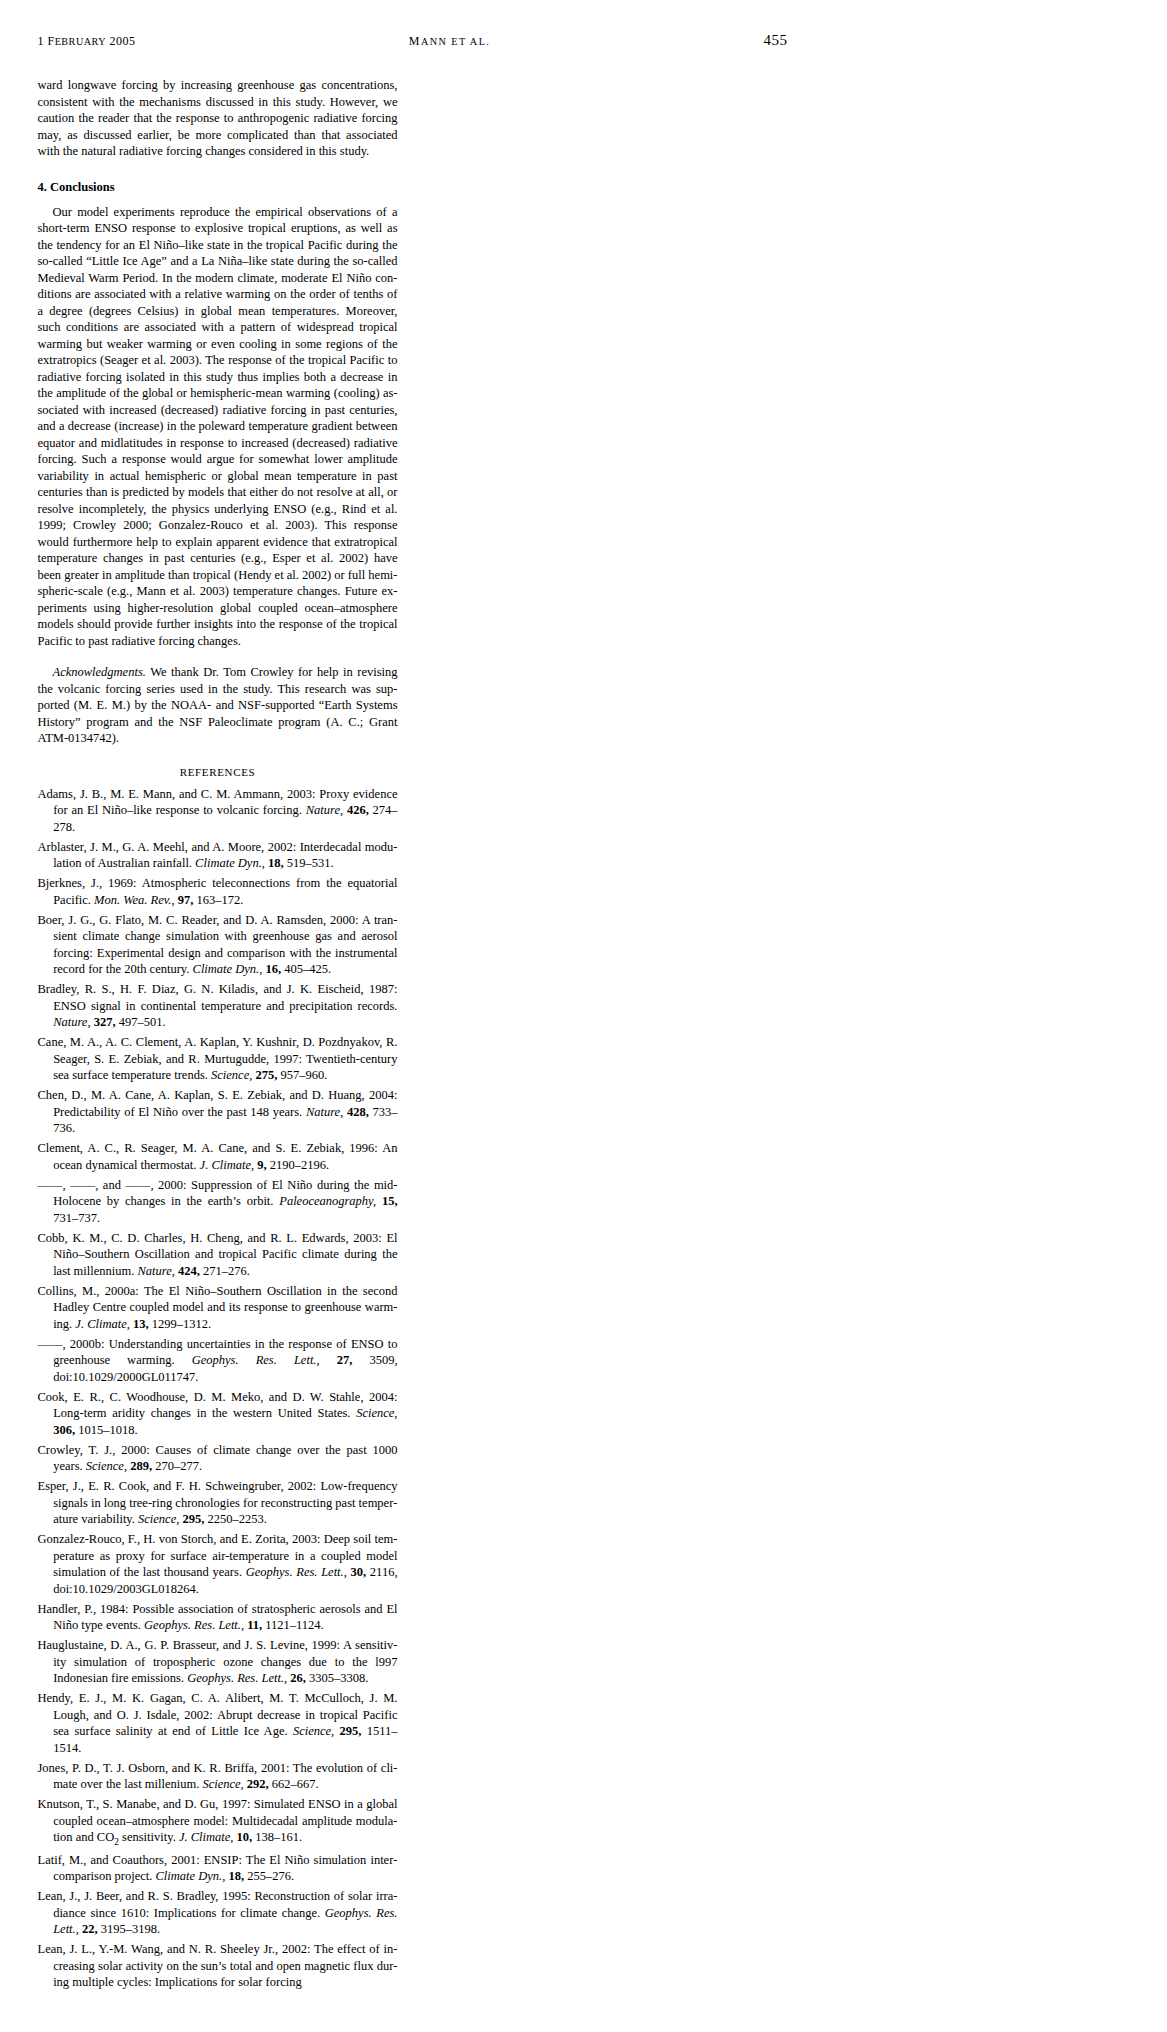1 FEBRUARY 2005 MANN ET AL. 455
ward longwave forcing by increasing greenhouse gas concentrations, consistent with the mechanisms discussed in this study. However, we caution the reader that the response to anthropogenic radiative forcing may, as discussed earlier, be more complicated than that associated with the natural radiative forcing changes considered in this study.
4. Conclusions
Our model experiments reproduce the empirical observations of a short-term ENSO response to explosive tropical eruptions, as well as the tendency for an El Niño–like state in the tropical Pacific during the so-called “Little Ice Age” and a La Niña–like state during the so-called Medieval Warm Period. In the modern climate, moderate El Niño conditions are associated with a relative warming on the order of tenths of a degree (degrees Celsius) in global mean temperatures. Moreover, such conditions are associated with a pattern of widespread tropical warming but weaker warming or even cooling in some regions of the extratropics (Seager et al. 2003). The response of the tropical Pacific to radiative forcing isolated in this study thus implies both a decrease in the amplitude of the global or hemispheric-mean warming (cooling) associated with increased (decreased) radiative forcing in past centuries, and a decrease (increase) in the poleward temperature gradient between equator and midlatitudes in response to increased (decreased) radiative forcing. Such a response would argue for somewhat lower amplitude variability in actual hemispheric or global mean temperature in past centuries than is predicted by models that either do not resolve at all, or resolve incompletely, the physics underlying ENSO (e.g., Rind et al. 1999; Crowley 2000; Gonzalez-Rouco et al. 2003). This response would furthermore help to explain apparent evidence that extratropical temperature changes in past centuries (e.g., Esper et al. 2002) have been greater in amplitude than tropical (Hendy et al. 2002) or full hemispheric-scale (e.g., Mann et al. 2003) temperature changes. Future experiments using higher-resolution global coupled ocean–atmosphere models should provide further insights into the response of the tropical Pacific to past radiative forcing changes.
Acknowledgments. We thank Dr. Tom Crowley for help in revising the volcanic forcing series used in the study. This research was supported (M. E. M.) by the NOAA- and NSF-supported “Earth Systems History” program and the NSF Paleoclimate program (A. C.; Grant ATM-0134742).
References
Adams, J. B., M. E. Mann, and C. M. Ammann, 2003: Proxy evidence for an El Niño–like response to volcanic forcing. Nature, 426, 274–278.
Arblaster, J. M., G. A. Meehl, and A. Moore, 2002: Interdecadal modulation of Australian rainfall. Climate Dyn., 18, 519–531.
Bjerknes, J., 1969: Atmospheric teleconnections from the equatorial Pacific. Mon. Wea. Rev., 97, 163–172.
Boer, J. G., G. Flato, M. C. Reader, and D. A. Ramsden, 2000: A transient climate change simulation with greenhouse gas and aerosol forcing: Experimental design and comparison with the instrumental record for the 20th century. Climate Dyn., 16, 405–425.
Bradley, R. S., H. F. Diaz, G. N. Kiladis, and J. K. Eischeid, 1987: ENSO signal in continental temperature and precipitation records. Nature, 327, 497–501.
Cane, M. A., A. C. Clement, A. Kaplan, Y. Kushnir, D. Pozdnyakov, R. Seager, S. E. Zebiak, and R. Murtugudde, 1997: Twentieth-century sea surface temperature trends. Science, 275, 957–960.
Chen, D., M. A. Cane, A. Kaplan, S. E. Zebiak, and D. Huang, 2004: Predictability of El Niño over the past 148 years. Nature, 428, 733–736.
Clement, A. C., R. Seager, M. A. Cane, and S. E. Zebiak, 1996: An ocean dynamical thermostat. J. Climate, 9, 2190–2196.
——, ——, and ——, 2000: Suppression of El Niño during the mid-Holocene by changes in the earth’s orbit. Paleoceanography, 15, 731–737.
Cobb, K. M., C. D. Charles, H. Cheng, and R. L. Edwards, 2003: El Niño–Southern Oscillation and tropical Pacific climate during the last millennium. Nature, 424, 271–276.
Collins, M., 2000a: The El Niño–Southern Oscillation in the second Hadley Centre coupled model and its response to greenhouse warming. J. Climate, 13, 1299–1312.
——, 2000b: Understanding uncertainties in the response of ENSO to greenhouse warming. Geophys. Res. Lett., 27, 3509, doi:10.1029/2000GL011747.
Cook, E. R., C. Woodhouse, D. M. Meko, and D. W. Stahle, 2004: Long-term aridity changes in the western United States. Science, 306, 1015–1018.
Crowley, T. J., 2000: Causes of climate change over the past 1000 years. Science, 289, 270–277.
Esper, J., E. R. Cook, and F. H. Schweingruber, 2002: Low-frequency signals in long tree-ring chronologies for reconstructing past temperature variability. Science, 295, 2250–2253.
Gonzalez-Rouco, F., H. von Storch, and E. Zorita, 2003: Deep soil temperature as proxy for surface air-temperature in a coupled model simulation of the last thousand years. Geophys. Res. Lett., 30, 2116, doi:10.1029/2003GL018264.
Handler, P., 1984: Possible association of stratospheric aerosols and El Niño type events. Geophys. Res. Lett., 11, 1121–1124.
Hauglustaine, D. A., G. P. Brasseur, and J. S. Levine, 1999: A sensitivity simulation of tropospheric ozone changes due to the l997 Indonesian fire emissions. Geophys. Res. Lett., 26, 3305–3308.
Hendy, E. J., M. K. Gagan, C. A. Alibert, M. T. McCulloch, J. M. Lough, and O. J. Isdale, 2002: Abrupt decrease in tropical Pacific sea surface salinity at end of Little Ice Age. Science, 295, 1511–1514.
Jones, P. D., T. J. Osborn, and K. R. Briffa, 2001: The evolution of climate over the last millenium. Science, 292, 662–667.
Knutson, T., S. Manabe, and D. Gu, 1997: Simulated ENSO in a global coupled ocean–atmosphere model: Multidecadal amplitude modulation and CO2 sensitivity. J. Climate, 10, 138–161.
Latif, M., and Coauthors, 2001: ENSIP: The El Niño simulation intercomparison project. Climate Dyn., 18, 255–276.
Lean, J., J. Beer, and R. S. Bradley, 1995: Reconstruction of solar irradiance since 1610: Implications for climate change. Geophys. Res. Lett., 22, 3195–3198.
Lean, J. L., Y.-M. Wang, and N. R. Sheeley Jr., 2002: The effect of increasing solar activity on the sun’s total and open magnetic flux during multiple cycles: Implications for solar forcing